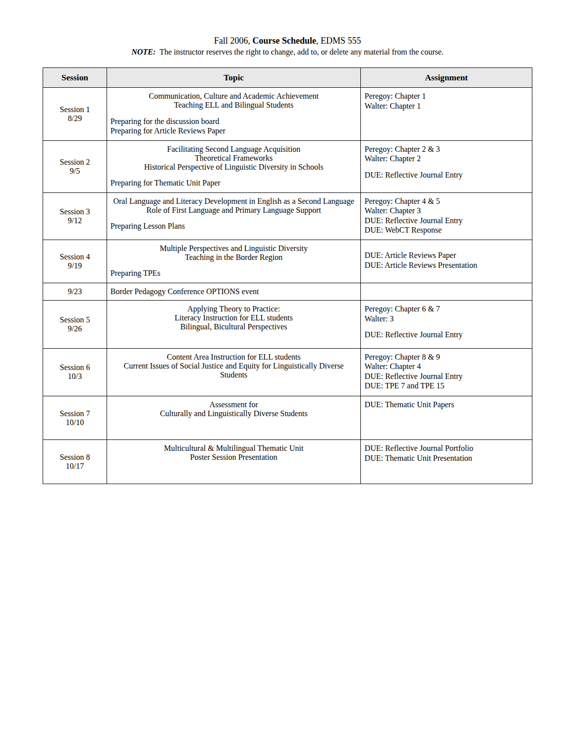Fall 2006, Course Schedule, EDMS 555
NOTE: The instructor reserves the right to change, add to, or delete any material from the course.
| Session | Topic | Assignment |
| --- | --- | --- |
| Session 1 8/29 | Communication, Culture and Academic Achievement Teaching ELL and Bilingual Students Preparing for the discussion board Preparing for Article Reviews Paper | Peregoy: Chapter 1 Walter: Chapter 1 |
| Session 2 9/5 | Facilitating Second Language Acquisition Theoretical Frameworks Historical Perspective of Linguistic Diversity in Schools Preparing for Thematic Unit Paper | Peregoy: Chapter 2 & 3 Walter: Chapter 2 DUE: Reflective Journal Entry |
| Session 3 9/12 | Oral Language and Literacy Development in English as a Second Language Role of First Language and Primary Language Support Preparing Lesson Plans | Peregoy: Chapter 4 & 5 Walter: Chapter 3 DUE: Reflective Journal Entry DUE: WebCT Response |
| Session 4 9/19 | Multiple Perspectives and Linguistic Diversity Teaching in the Border Region Preparing TPEs | DUE: Article Reviews Paper DUE: Article Reviews Presentation |
| 9/23 | Border Pedagogy Conference OPTIONS event | |
| Session 5 9/26 | Applying Theory to Practice: Literacy Instruction for ELL students Bilingual, Bicultural Perspectives | Peregoy: Chapter 6 & 7 Walter: 3 DUE: Reflective Journal Entry |
| Session 6 10/3 | Content Area Instruction for ELL students Current Issues of Social Justice and Equity for Linguistically Diverse Students | Peregoy: Chapter 8 & 9 Walter: Chapter 4 DUE: Reflective Journal Entry DUE: TPE 7 and TPE 15 |
| Session 7 10/10 | Assessment for Culturally and Linguistically Diverse Students | DUE: Thematic Unit Papers |
| Session 8 10/17 | Multicultural & Multilingual Thematic Unit Poster Session Presentation | DUE: Reflective Journal Portfolio DUE: Thematic Unit Presentation |